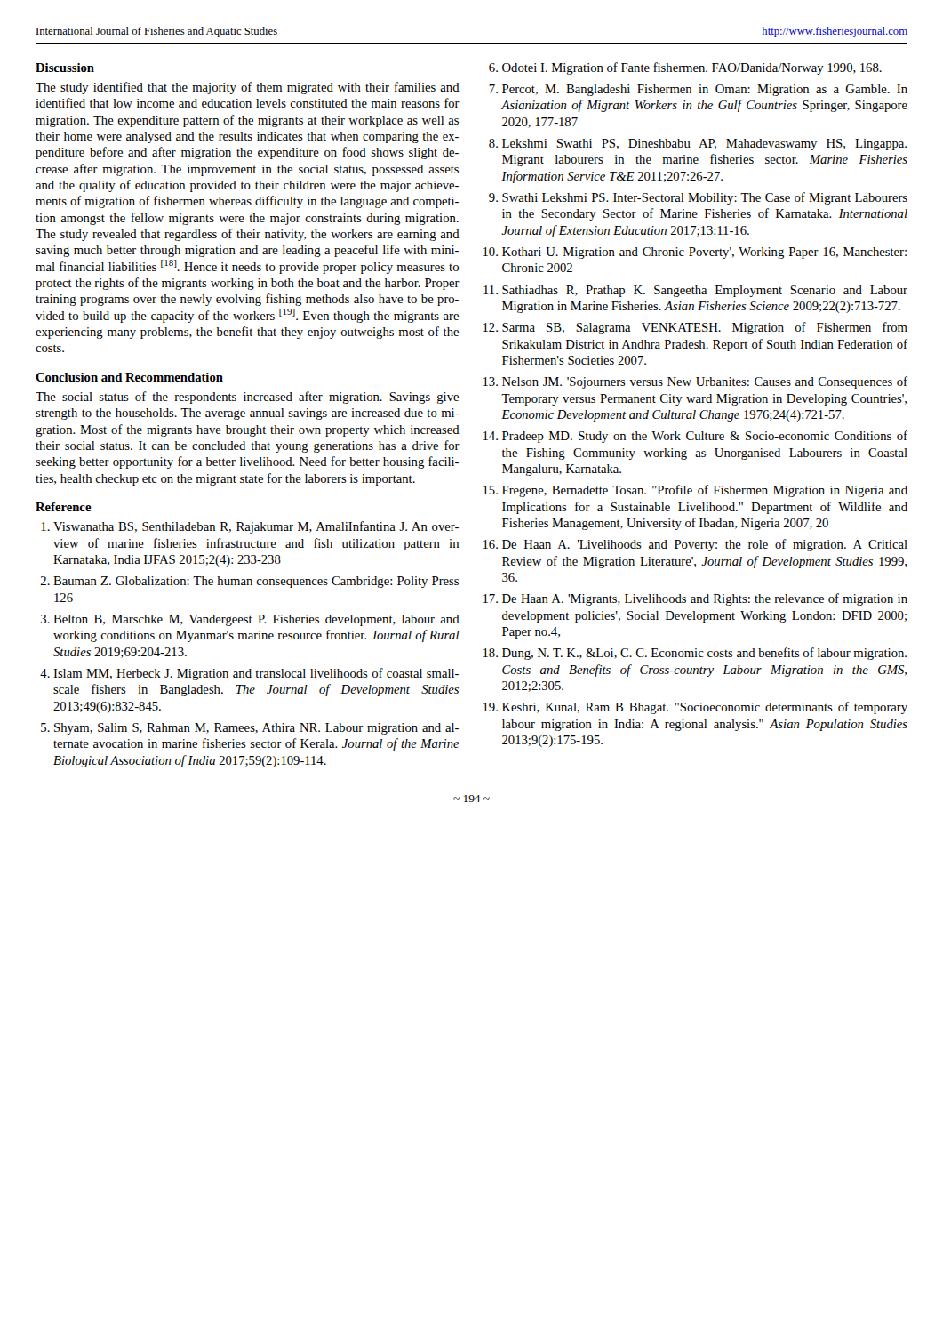International Journal of Fisheries and Aquatic Studies http://www.fisheriesjournal.com
Discussion
The study identified that the majority of them migrated with their families and identified that low income and education levels constituted the main reasons for migration. The expenditure pattern of the migrants at their workplace as well as their home were analysed and the results indicates that when comparing the expenditure before and after migration the expenditure on food shows slight decrease after migration. The improvement in the social status, possessed assets and the quality of education provided to their children were the major achievements of migration of fishermen whereas difficulty in the language and competition amongst the fellow migrants were the major constraints during migration. The study revealed that regardless of their nativity, the workers are earning and saving much better through migration and are leading a peaceful life with minimal financial liabilities [18]. Hence it needs to provide proper policy measures to protect the rights of the migrants working in both the boat and the harbor. Proper training programs over the newly evolving fishing methods also have to be provided to build up the capacity of the workers [19]. Even though the migrants are experiencing many problems, the benefit that they enjoy outweighs most of the costs.
Conclusion and Recommendation
The social status of the respondents increased after migration. Savings give strength to the households. The average annual savings are increased due to migration. Most of the migrants have brought their own property which increased their social status. It can be concluded that young generations has a drive for seeking better opportunity for a better livelihood. Need for better housing facilities, health checkup etc on the migrant state for the laborers is important.
Reference
Viswanatha BS, Senthiladeban R, Rajakumar M, AmaliInfantina J. An overview of marine fisheries infrastructure and fish utilization pattern in Karnataka, India IJFAS 2015;2(4): 233-238
Bauman Z. Globalization: The human consequences Cambridge: Polity Press 126
Belton B, Marschke M, Vandergeest P. Fisheries development, labour and working conditions on Myanmar's marine resource frontier. Journal of Rural Studies 2019;69:204-213.
Islam MM, Herbeck J. Migration and translocal livelihoods of coastal small-scale fishers in Bangladesh. The Journal of Development Studies 2013;49(6):832-845.
Shyam, Salim S, Rahman M, Ramees, Athira NR. Labour migration and alternate avocation in marine fisheries sector of Kerala. Journal of the Marine Biological Association of India 2017;59(2):109-114.
Odotei I. Migration of Fante fishermen. FAO/Danida/Norway 1990, 168.
Percot, M. Bangladeshi Fishermen in Oman: Migration as a Gamble. In Asianization of Migrant Workers in the Gulf Countries Springer, Singapore 2020, 177-187
Lekshmi Swathi PS, Dineshbabu AP, Mahadevaswamy HS, Lingappa. Migrant labourers in the marine fisheries sector. Marine Fisheries Information Service T&E 2011;207:26-27.
Swathi Lekshmi PS. Inter-Sectoral Mobility: The Case of Migrant Labourers in the Secondary Sector of Marine Fisheries of Karnataka. International Journal of Extension Education 2017;13:11-16.
Kothari U. Migration and Chronic Poverty', Working Paper 16, Manchester: Chronic 2002
Sathiadhas R, Prathap K. Sangeetha Employment Scenario and Labour Migration in Marine Fisheries. Asian Fisheries Science 2009;22(2):713-727.
Sarma SB, Salagrama VENKATESH. Migration of Fishermen from Srikakulam District in Andhra Pradesh. Report of South Indian Federation of Fishermen's Societies 2007.
Nelson JM. 'Sojourners versus New Urbanites: Causes and Consequences of Temporary versus Permanent City ward Migration in Developing Countries', Economic Development and Cultural Change 1976;24(4):721-57.
Pradeep MD. Study on the Work Culture & Socio-economic Conditions of the Fishing Community working as Unorganised Labourers in Coastal Mangaluru, Karnataka.
Fregene, Bernadette Tosan. "Profile of Fishermen Migration in Nigeria and Implications for a Sustainable Livelihood." Department of Wildlife and Fisheries Management, University of Ibadan, Nigeria 2007, 20
De Haan A. 'Livelihoods and Poverty: the role of migration. A Critical Review of the Migration Literature', Journal of Development Studies 1999, 36.
De Haan A. 'Migrants, Livelihoods and Rights: the relevance of migration in development policies', Social Development Working London: DFID 2000; Paper no.4,
Dung, N. T. K., &Loi, C. C. Economic costs and benefits of labour migration. Costs and Benefits of Cross-country Labour Migration in the GMS, 2012;2:305.
Keshri, Kunal, Ram B Bhagat. "Socioeconomic determinants of temporary labour migration in India: A regional analysis." Asian Population Studies 2013;9(2):175-195.
~ 194 ~